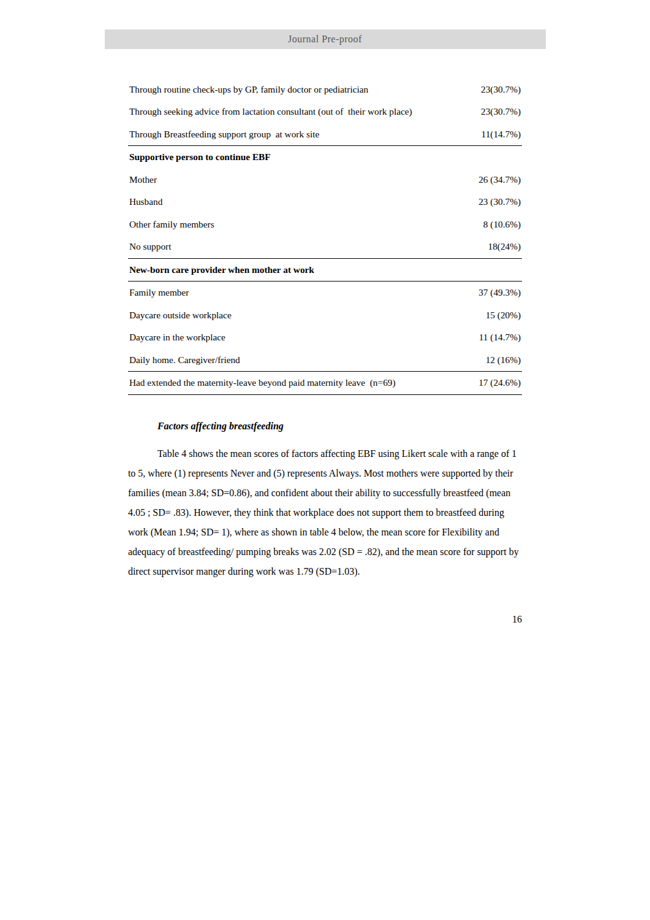Journal Pre-proof
| Through routine check-ups by GP, family doctor or pediatrician | 23(30.7%) |
| Through seeking advice from lactation consultant (out of their work place) | 23(30.7%) |
| Through Breastfeeding support group at work site | 11(14.7%) |
| Supportive person to continue EBF | |
| Mother | 26 (34.7%) |
| Husband | 23 (30.7%) |
| Other family members | 8 (10.6%) |
| No support | 18(24%) |
| New-born care provider when mother at work | |
| Family member | 37 (49.3%) |
| Daycare outside workplace | 15 (20%) |
| Daycare in the workplace | 11 (14.7%) |
| Daily home. Caregiver/friend | 12 (16%) |
| Had extended the maternity-leave beyond paid maternity leave (n=69) | 17 (24.6%) |
Factors affecting breastfeeding
Table 4 shows the mean scores of factors affecting EBF using Likert scale with a range of 1 to 5, where (1) represents Never and (5) represents Always. Most mothers were supported by their families (mean 3.84; SD=0.86), and confident about their ability to successfully breastfeed (mean 4.05 ; SD= .83). However, they think that workplace does not support them to breastfeed during work (Mean 1.94; SD= 1), where as shown in table 4 below, the mean score for Flexibility and adequacy of breastfeeding/ pumping breaks was 2.02 (SD = .82), and the mean score for support by direct supervisor manger during work was 1.79 (SD=1.03).
16